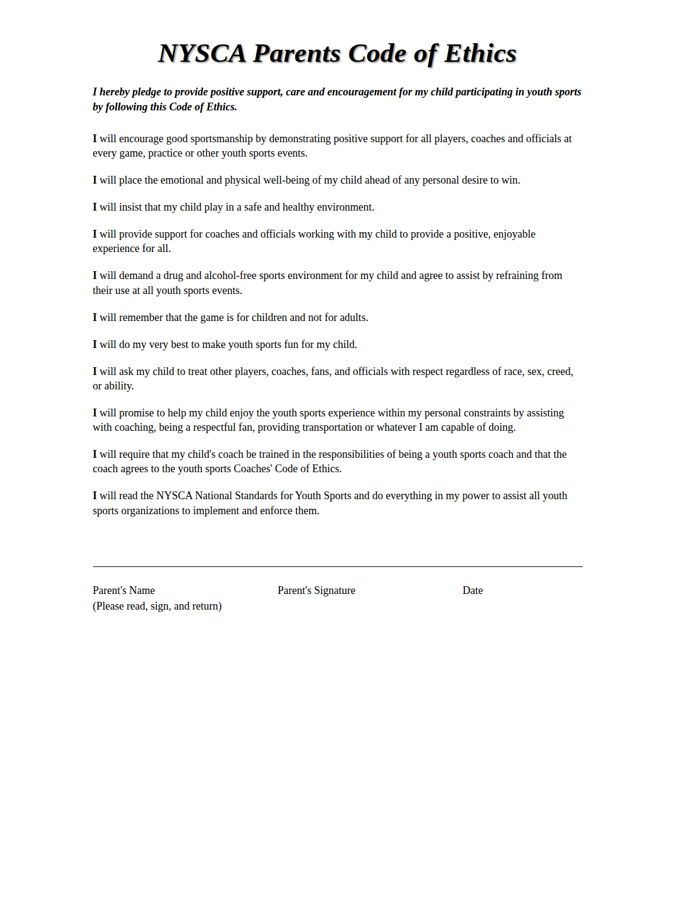NYSCA Parents Code of Ethics
I hereby pledge to provide positive support, care and encouragement for my child participating in youth sports by following this Code of Ethics.
I will encourage good sportsmanship by demonstrating positive support for all players, coaches and officials at every game, practice or other youth sports events.
I will place the emotional and physical well-being of my child ahead of any personal desire to win.
I will insist that my child play in a safe and healthy environment.
I will provide support for coaches and officials working with my child to provide a positive, enjoyable experience for all.
I will demand a drug and alcohol-free sports environment for my child and agree to assist by refraining from their use at all youth sports events.
I will remember that the game is for children and not for adults.
I will do my very best to make youth sports fun for my child.
I will ask my child to treat other players, coaches, fans, and officials with respect regardless of race, sex, creed, or ability.
I will promise to help my child enjoy the youth sports experience within my personal constraints by assisting with coaching, being a respectful fan, providing transportation or whatever I am capable of doing.
I will require that my child's coach be trained in the responsibilities of being a youth sports coach and that the coach agrees to the youth sports Coaches' Code of Ethics.
I will read the NYSCA National Standards for Youth Sports and do everything in my power to assist all youth sports organizations to implement and enforce them.
| Parent's Name (Please read, sign, and return) | Parent's Signature | Date |